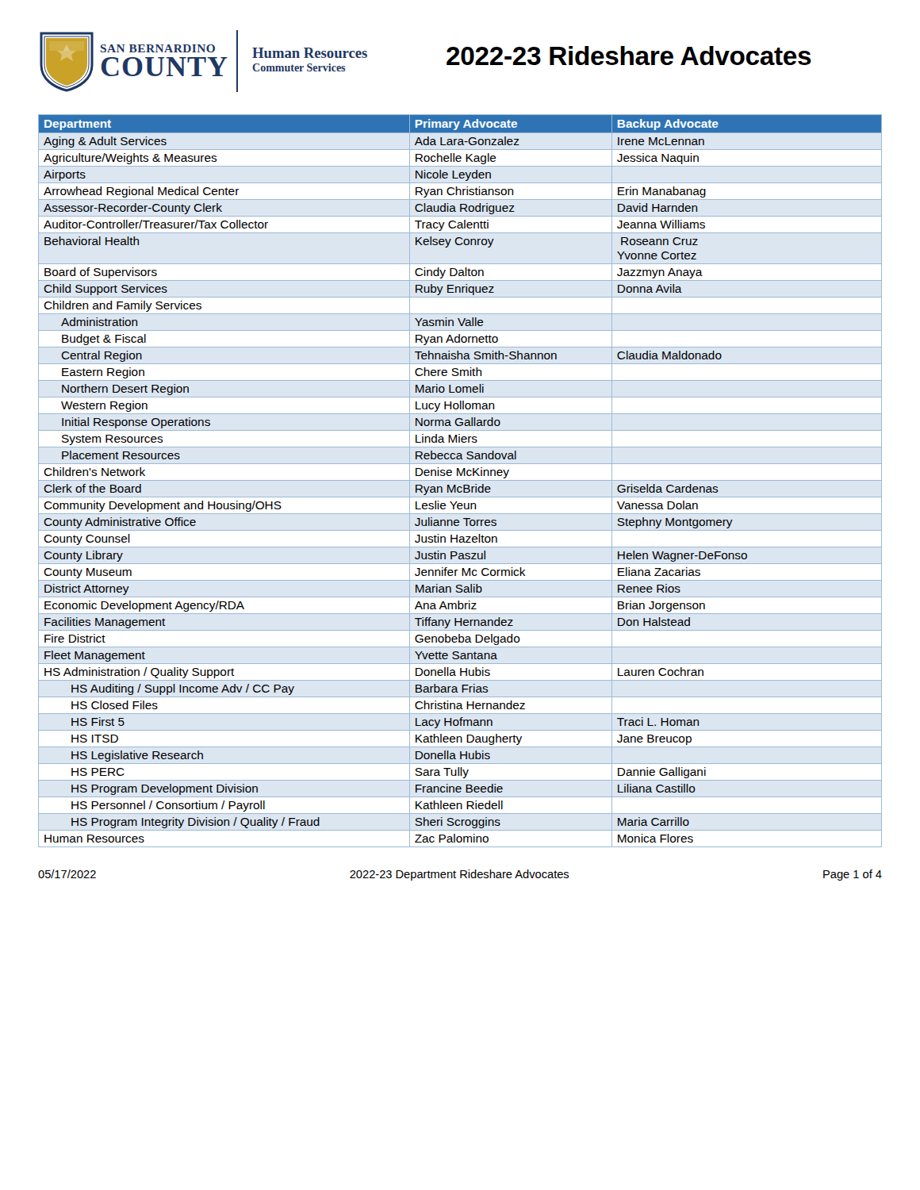SAN BERNARDINO
COUNTY
Human Resources
Commuter Services
2022-23 Rideshare Advocates
| Department | Primary Advocate | Backup Advocate |
| --- | --- | --- |
| Aging & Adult Services | Ada Lara-Gonzalez | Irene McLennan |
| Agriculture/Weights & Measures | Rochelle Kagle | Jessica Naquin |
| Airports | Nicole Leyden | |
| Arrowhead Regional Medical Center | Ryan Christianson | Erin Manabanag |
| Assessor-Recorder-County Clerk | Claudia Rodriguez | David Harnden |
| Auditor-Controller/Treasurer/Tax Collector | Tracy Calentti | Jeanna Williams |
| Behavioral Health | Kelsey Conroy | Roseann Cruz Yvonne Cortez |
| Board of Supervisors | Cindy Dalton | Jazzmyn Anaya |
| Child Support Services | Ruby Enriquez | Donna Avila |
| Children and Family Services | | |
| Administration | Yasmin Valle | |
| Budget & Fiscal | Ryan Adornetto | |
| Central Region | Tehnaisha Smith-Shannon | Claudia Maldonado |
| Eastern Region | Chere Smith | |
| Northern Desert Region | Mario Lomeli | |
| Western Region | Lucy Holloman | |
| Initial Response Operations | Norma Gallardo | |
| System Resources | Linda Miers | |
| Placement Resources | Rebecca Sandoval | |
| Children's Network | Denise McKinney | |
| Clerk of the Board | Ryan McBride | Griselda Cardenas |
| Community Development and Housing/OHS | Leslie Yeun | Vanessa Dolan |
| County Administrative Office | Julianne Torres | Stephny Montgomery |
| County Counsel | Justin Hazelton | |
| County Library | Justin Paszul | Helen Wagner-DeFonso |
| County Museum | Jennifer Mc Cormick | Eliana Zacarias |
| District Attorney | Marian Salib | Renee Rios |
| Economic Development Agency/RDA | Ana Ambriz | Brian Jorgenson |
| Facilities Management | Tiffany Hernandez | Don Halstead |
| Fire District | Genobeba Delgado | |
| Fleet Management | Yvette Santana | |
| HS Administration / Quality Support | Donella Hubis | Lauren Cochran |
| HS Auditing / Suppl Income Adv / CC Pay | Barbara Frias | |
| HS Closed Files | Christina Hernandez | |
| HS First 5 | Lacy Hofmann | Traci L. Homan |
| HS ITSD | Kathleen Daugherty | Jane Breucop |
| HS Legislative Research | Donella Hubis | |
| HS PERC | Sara Tully | Dannie Galligani |
| HS Program Development Division | Francine Beedie | Liliana Castillo |
| HS Personnel / Consortium / Payroll | Kathleen Riedell | |
| HS Program Integrity Division / Quality / Fraud | Sheri Scroggins | Maria Carrillo |
| Human Resources | Zac Palomino | Monica Flores |
05/17/2022
2022-23 Department Rideshare Advocates
Page 1 of 4